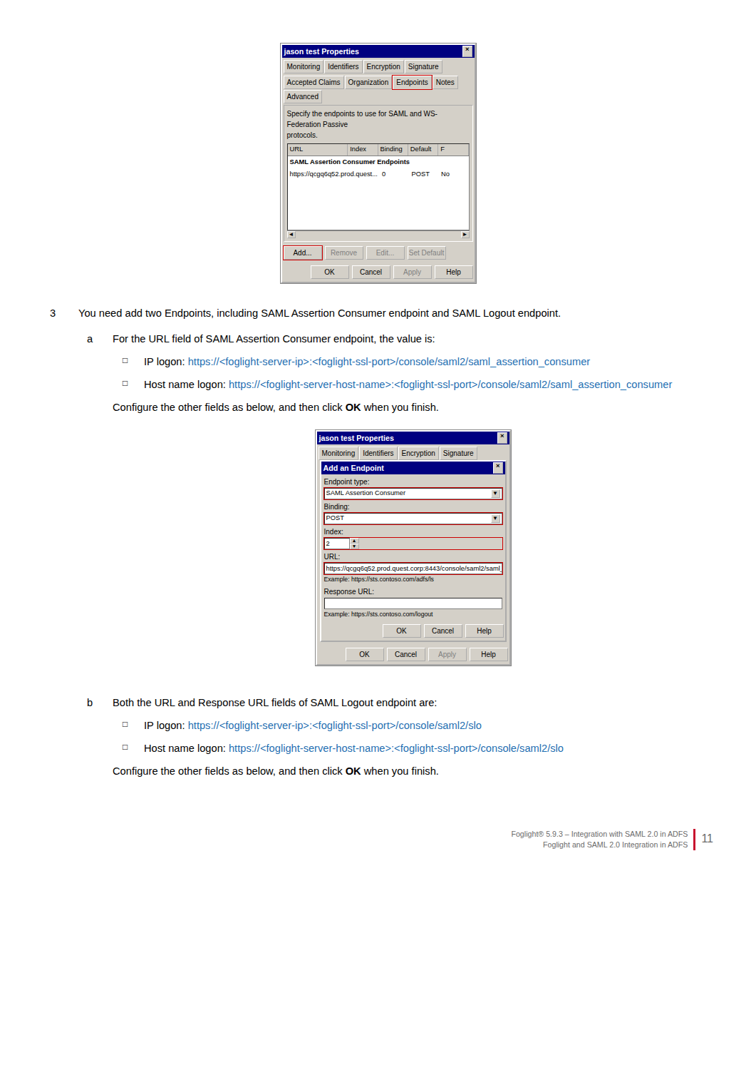jason test Properties×
Monitoring
Identifiers
Encryption
Signature
Accepted Claims
Organization
Endpoints
Notes
Advanced
Specify the endpoints to use for SAML and WS-Federation Passive
protocols.
URL
Index
Binding
Default
F
SAML Assertion Consumer Endpoints
https://qcgq6q52.prod.quest...
0
POST
No
◄►
Add...
Remove
Edit...
Set Default
OK
Cancel
Apply
Help
3
You need add two Endpoints, including SAML Assertion Consumer endpoint and SAML Logout endpoint.
a
For the URL field of SAML Assertion Consumer endpoint, the value is:
□
IP logon: https://<foglight-server-ip>:<foglight-ssl-port>/console/saml2/saml_assertion_consumer
□
Host name logon: https://<foglight-server-host-name>:<foglight-ssl-port>/console/saml2/saml_assertion_consumer
Configure the other fields as below, and then click OK when you finish.
jason test Properties×
Monitoring
Identifiers
Encryption
Signature
Add an Endpoint×
Endpoint type:
SAML Assertion Consumer▼
Binding:
POST▼
Index:
2
▲▼
URL:
https://qcgq6q52.prod.quest.corp:8443/console/saml2/saml_assertion_c
Example: https://sts.contoso.com/adfs/ls
Response URL:
Example: https://sts.contoso.com/logout
OK
Cancel
Help
OK
Cancel
Apply
Help
b
Both the URL and Response URL fields of SAML Logout endpoint are:
□
IP logon: https://<foglight-server-ip>:<foglight-ssl-port>/console/saml2/slo
□
Host name logon: https://<foglight-server-host-name>:<foglight-ssl-port>/console/saml2/slo
Configure the other fields as below, and then click OK when you finish.
Foglight® 5.9.3 – Integration with SAML 2.0 in ADFS
Foglight and SAML 2.0 Integration in ADFS
11